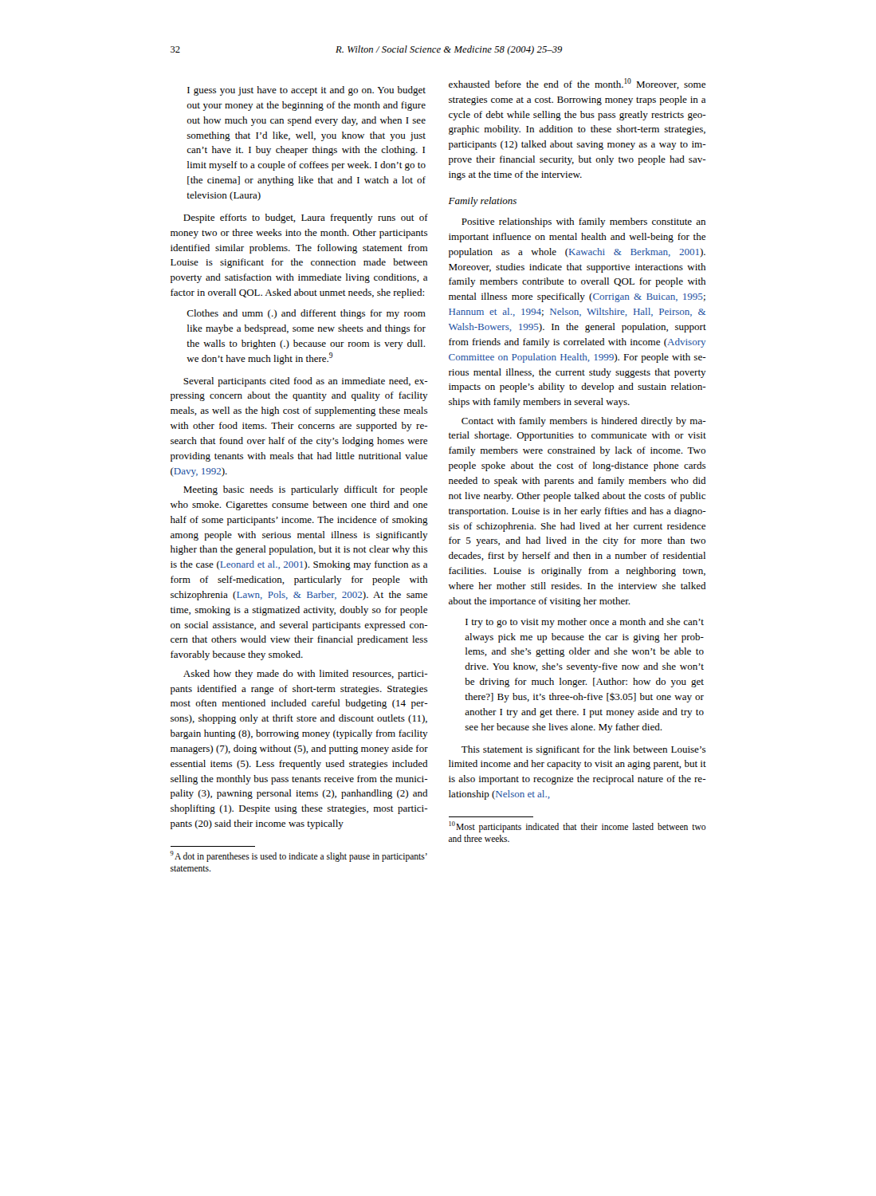32
R. Wilton / Social Science & Medicine 58 (2004) 25–39
I guess you just have to accept it and go on. You budget out your money at the beginning of the month and figure out how much you can spend every day, and when I see something that I’d like, well, you know that you just can’t have it. I buy cheaper things with the clothing. I limit myself to a couple of coffees per week. I don’t go to [the cinema] or anything like that and I watch a lot of television (Laura)
Despite efforts to budget, Laura frequently runs out of money two or three weeks into the month. Other participants identified similar problems. The following statement from Louise is significant for the connection made between poverty and satisfaction with immediate living conditions, a factor in overall QOL. Asked about unmet needs, she replied:
Clothes and umm (.) and different things for my room like maybe a bedspread, some new sheets and things for the walls to brighten (.) because our room is very dull. we don’t have much light in there.9
Several participants cited food as an immediate need, expressing concern about the quantity and quality of facility meals, as well as the high cost of supplementing these meals with other food items. Their concerns are supported by research that found over half of the city’s lodging homes were providing tenants with meals that had little nutritional value (Davy, 1992).
Meeting basic needs is particularly difficult for people who smoke. Cigarettes consume between one third and one half of some participants’ income. The incidence of smoking among people with serious mental illness is significantly higher than the general population, but it is not clear why this is the case (Leonard et al., 2001). Smoking may function as a form of self-medication, particularly for people with schizophrenia (Lawn, Pols, & Barber, 2002). At the same time, smoking is a stigmatized activity, doubly so for people on social assistance, and several participants expressed concern that others would view their financial predicament less favorably because they smoked.
Asked how they made do with limited resources, participants identified a range of short-term strategies. Strategies most often mentioned included careful budgeting (14 persons), shopping only at thrift store and discount outlets (11), bargain hunting (8), borrowing money (typically from facility managers) (7), doing without (5), and putting money aside for essential items (5). Less frequently used strategies included selling the monthly bus pass tenants receive from the municipality (3), pawning personal items (2), panhandling (2) and shoplifting (1). Despite using these strategies, most participants (20) said their income was typically
9A dot in parentheses is used to indicate a slight pause in participants’ statements.
exhausted before the end of the month.10 Moreover, some strategies come at a cost. Borrowing money traps people in a cycle of debt while selling the bus pass greatly restricts geographic mobility. In addition to these short-term strategies, participants (12) talked about saving money as a way to improve their financial security, but only two people had savings at the time of the interview.
Family relations
Positive relationships with family members constitute an important influence on mental health and well-being for the population as a whole (Kawachi & Berkman, 2001). Moreover, studies indicate that supportive interactions with family members contribute to overall QOL for people with mental illness more specifically (Corrigan & Buican, 1995; Hannum et al., 1994; Nelson, Wiltshire, Hall, Peirson, & Walsh-Bowers, 1995). In the general population, support from friends and family is correlated with income (Advisory Committee on Population Health, 1999). For people with serious mental illness, the current study suggests that poverty impacts on people’s ability to develop and sustain relationships with family members in several ways.
Contact with family members is hindered directly by material shortage. Opportunities to communicate with or visit family members were constrained by lack of income. Two people spoke about the cost of long-distance phone cards needed to speak with parents and family members who did not live nearby. Other people talked about the costs of public transportation. Louise is in her early fifties and has a diagnosis of schizophrenia. She had lived at her current residence for 5 years, and had lived in the city for more than two decades, first by herself and then in a number of residential facilities. Louise is originally from a neighboring town, where her mother still resides. In the interview she talked about the importance of visiting her mother.
I try to go to visit my mother once a month and she can’t always pick me up because the car is giving her problems, and she’s getting older and she won’t be able to drive. You know, she’s seventy-five now and she won’t be driving for much longer. [Author: how do you get there?] By bus, it’s three-oh-five [$3.05] but one way or another I try and get there. I put money aside and try to see her because she lives alone. My father died.
This statement is significant for the link between Louise’s limited income and her capacity to visit an aging parent, but it is also important to recognize the reciprocal nature of the relationship (Nelson et al.,
10Most participants indicated that their income lasted between two and three weeks.